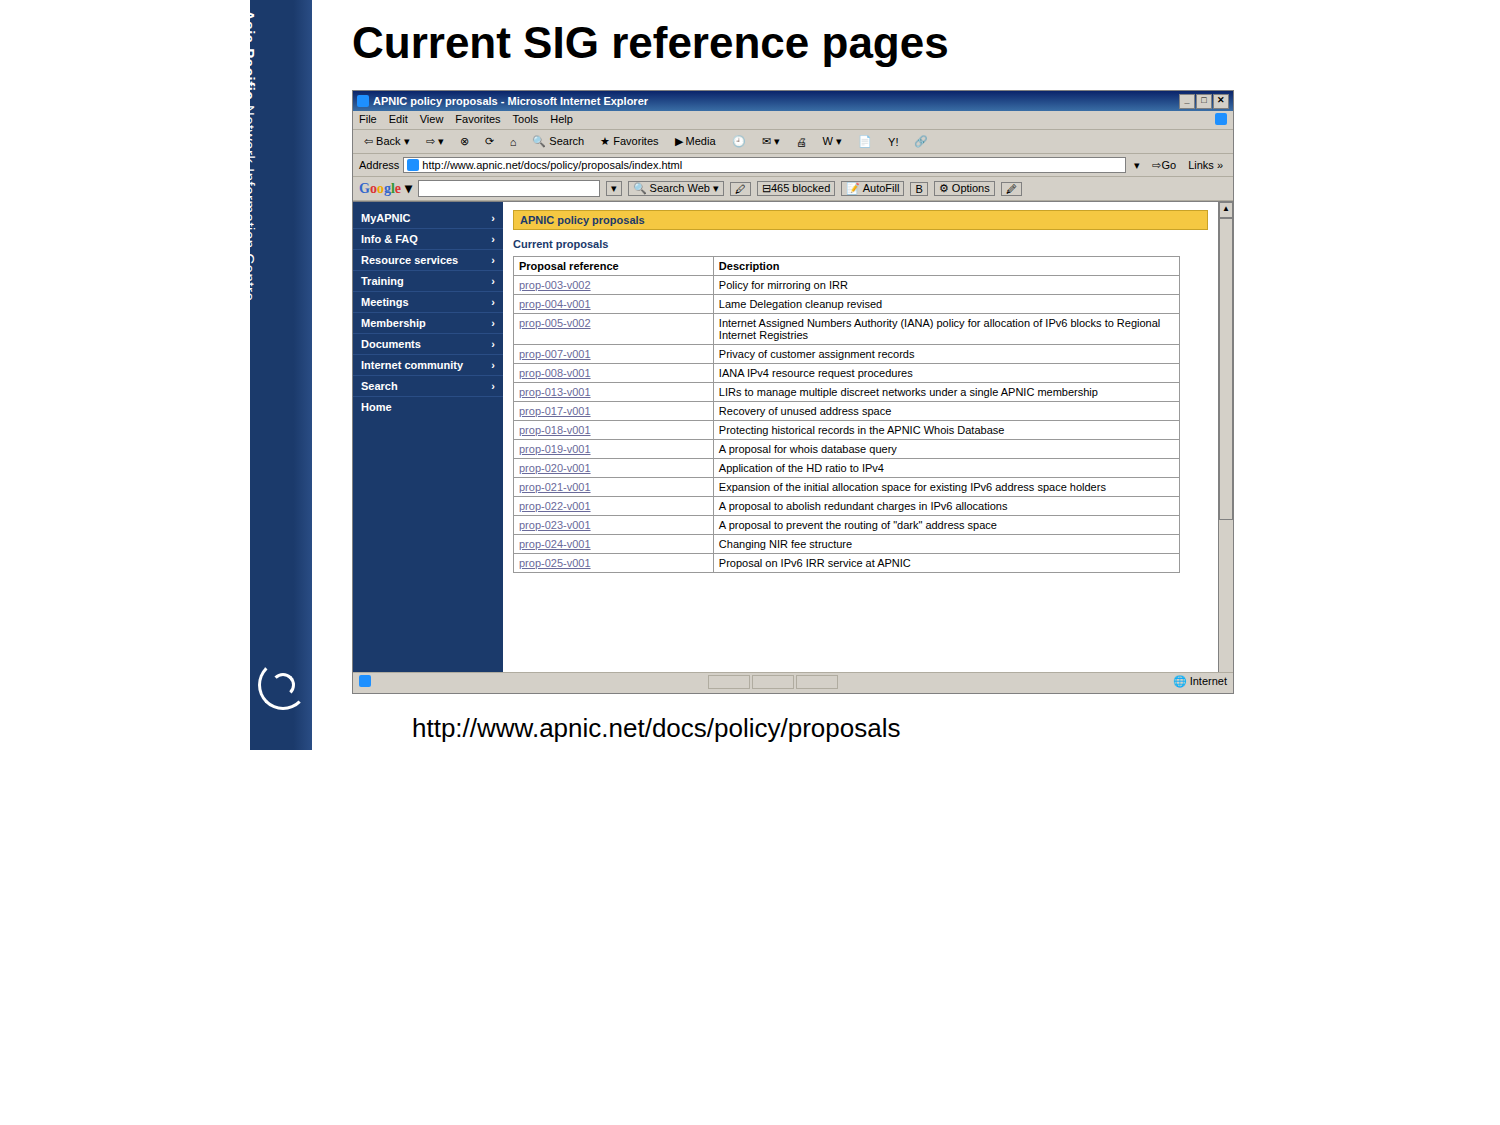Asia Pacific Network Information Centre
APNIC
3
Current SIG reference pages
APNIC policy proposals - Microsoft Internet Explorer
_□✕
File Edit View Favorites Tools Help
⇦ Back ▾ ⇨ ▾ ⊗ ⟳ ⌂ 🔍 Search ★ Favorites ▶ Media 🕘 ✉ ▾ 🖨 W ▾ 📄 Y! 🔗
Address
http://www.apnic.net/docs/policy/proposals/index.html
▾ ⇨Go Links »
Google ▾ ▾ 🔍 Search Web ▾ 🖊 ⊟465 blocked 📝 AutoFill B ⚙ Options 🖉
MyAPNIC›
Info & FAQ›
Resource services›
Training›
Meetings›
Membership›
Documents›
Internet community›
Search›
Home
APNIC policy proposals
Current proposals
| Proposal reference | Description |
| --- | --- |
| prop-003-v002 | Policy for mirroring on IRR |
| prop-004-v001 | Lame Delegation cleanup revised |
| prop-005-v002 | Internet Assigned Numbers Authority (IANA) policy for allocation of IPv6 blocks to Regional Internet Registries |
| prop-007-v001 | Privacy of customer assignment records |
| prop-008-v001 | IANA IPv4 resource request procedures |
| prop-013-v001 | LIRs to manage multiple discreet networks under a single APNIC membership |
| prop-017-v001 | Recovery of unused address space |
| prop-018-v001 | Protecting historical records in the APNIC Whois Database |
| prop-019-v001 | A proposal for whois database query |
| prop-020-v001 | Application of the HD ratio to IPv4 |
| prop-021-v001 | Expansion of the initial allocation space for existing IPv6 address space holders |
| prop-022-v001 | A proposal to abolish redundant charges in IPv6 allocations |
| prop-023-v001 | A proposal to prevent the routing of "dark" address space |
| prop-024-v001 | Changing NIR fee structure |
| prop-025-v001 | Proposal on IPv6 IRR service at APNIC |
▲
🌐 Internet
http://www.apnic.net/docs/policy/proposals